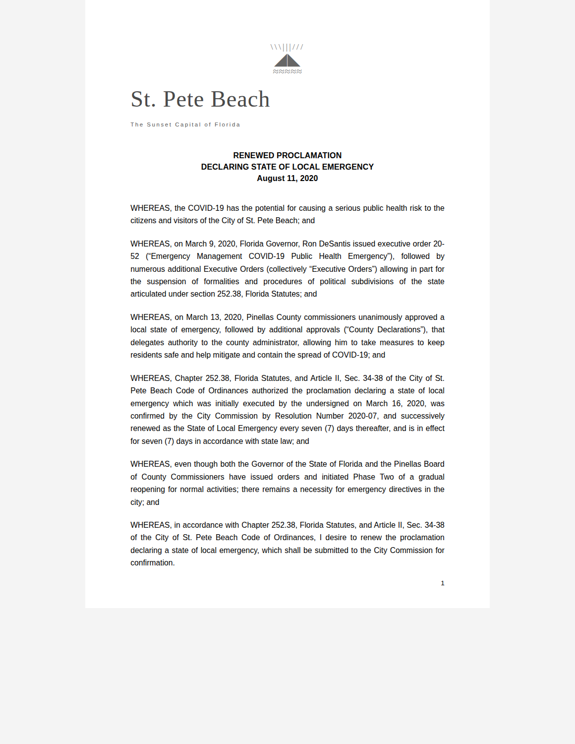\\\|||/// ◢◣ ≈≈≈≈≈
St. Pete Beach
The Sunset Capital of Florida
RENEWED PROCLAMATION DECLARING STATE OF LOCAL EMERGENCY August 11, 2020
WHEREAS, the COVID-19 has the potential for causing a serious public health risk to the citizens and visitors of the City of St. Pete Beach; and
WHEREAS, on March 9, 2020, Florida Governor, Ron DeSantis issued executive order 20-52 (“Emergency Management COVID-19 Public Health Emergency”), followed by numerous additional Executive Orders (collectively “Executive Orders”) allowing in part for the suspension of formalities and procedures of political subdivisions of the state articulated under section 252.38, Florida Statutes; and
WHEREAS, on March 13, 2020, Pinellas County commissioners unanimously approved a local state of emergency, followed by additional approvals (“County Declarations”), that delegates authority to the county administrator, allowing him to take measures to keep residents safe and help mitigate and contain the spread of COVID-19; and
WHEREAS, Chapter 252.38, Florida Statutes, and Article II, Sec. 34-38 of the City of St. Pete Beach Code of Ordinances authorized the proclamation declaring a state of local emergency which was initially executed by the undersigned on March 16, 2020, was confirmed by the City Commission by Resolution Number 2020-07, and successively renewed as the State of Local Emergency every seven (7) days thereafter, and is in effect for seven (7) days in accordance with state law; and
WHEREAS, even though both the Governor of the State of Florida and the Pinellas Board of County Commissioners have issued orders and initiated Phase Two of a gradual reopening for normal activities; there remains a necessity for emergency directives in the city; and
WHEREAS, in accordance with Chapter 252.38, Florida Statutes, and Article II, Sec. 34-38 of the City of St. Pete Beach Code of Ordinances, I desire to renew the proclamation declaring a state of local emergency, which shall be submitted to the City Commission for confirmation.
1